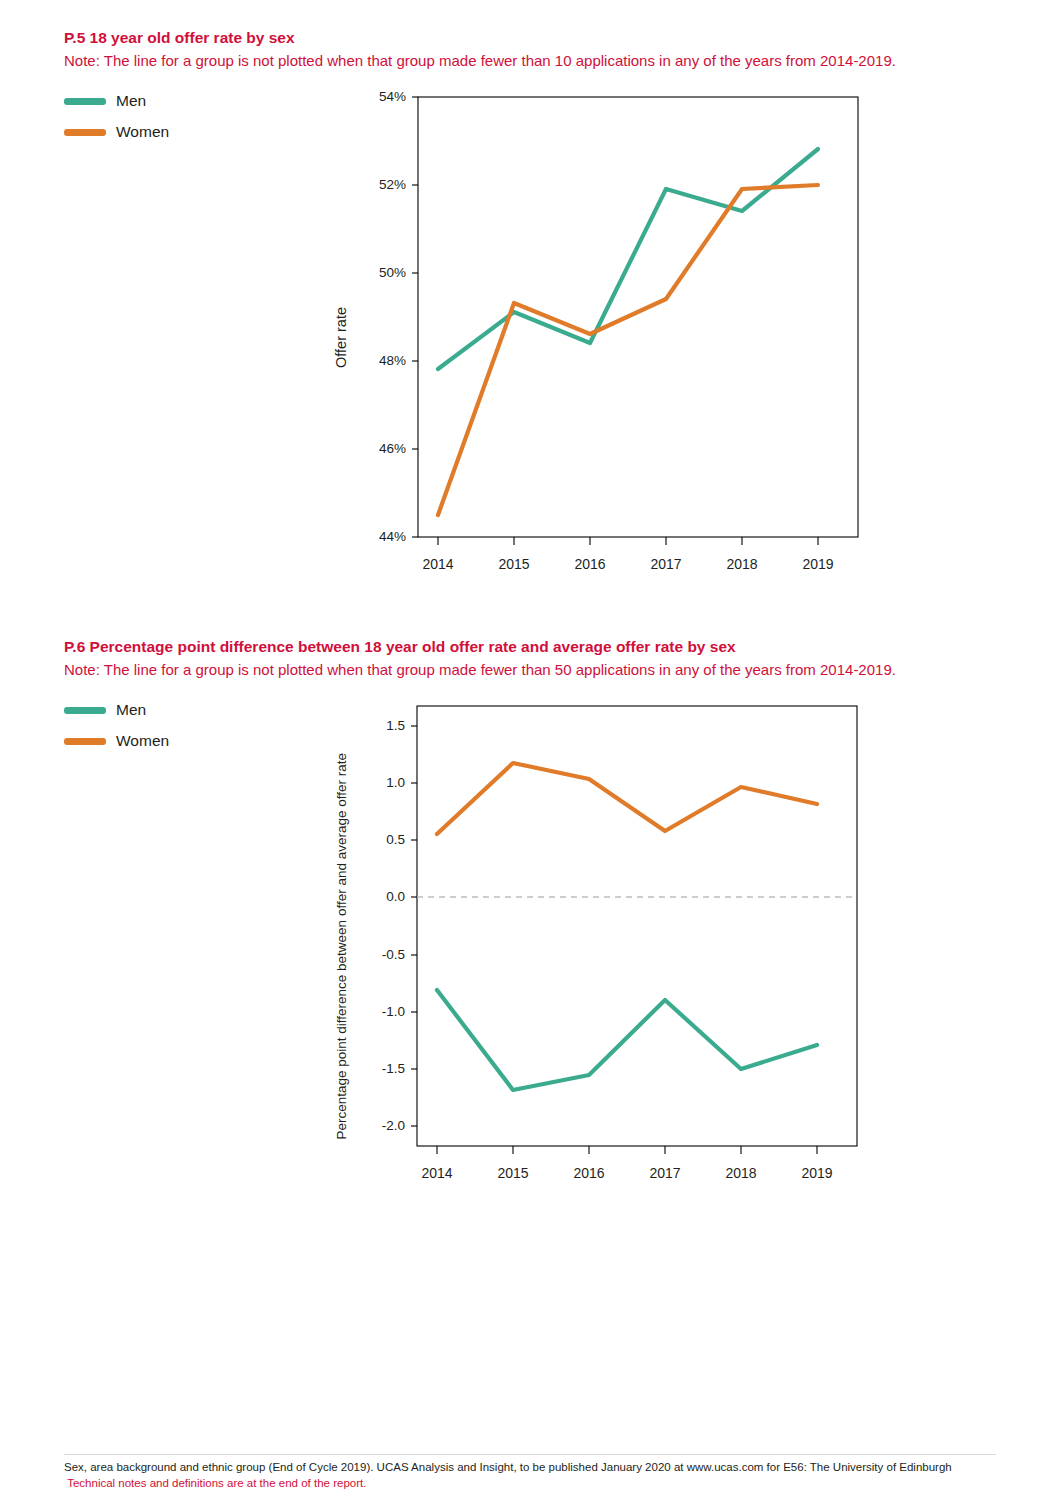P.5 18 year old offer rate by sex
Note: The line for a group is not plotted when that group made fewer than 10 applications in any of the years from 2014-2019.
Men
Women
Offer rate
44% 46% 48% 50% 52% 54% 2014 2015 2016 2017 2018 2019
P.6 Percentage point difference between 18 year old offer rate and average offer rate by sex
Note: The line for a group is not plotted when that group made fewer than 50 applications in any of the years from 2014-2019.
Men
Women
Percentage point difference between offer and average offer rate
1.5 1.0 0.5 0.0 -0.5 -1.0 -1.5 -2.0 2014 2015 2016 2017 2018 2019
Sex, area background and ethnic group (End of Cycle 2019). UCAS Analysis and Insight, to be published January 2020 at www.ucas.com for E56: The University of Edinburgh
Technical notes and definitions are at the end of the report.